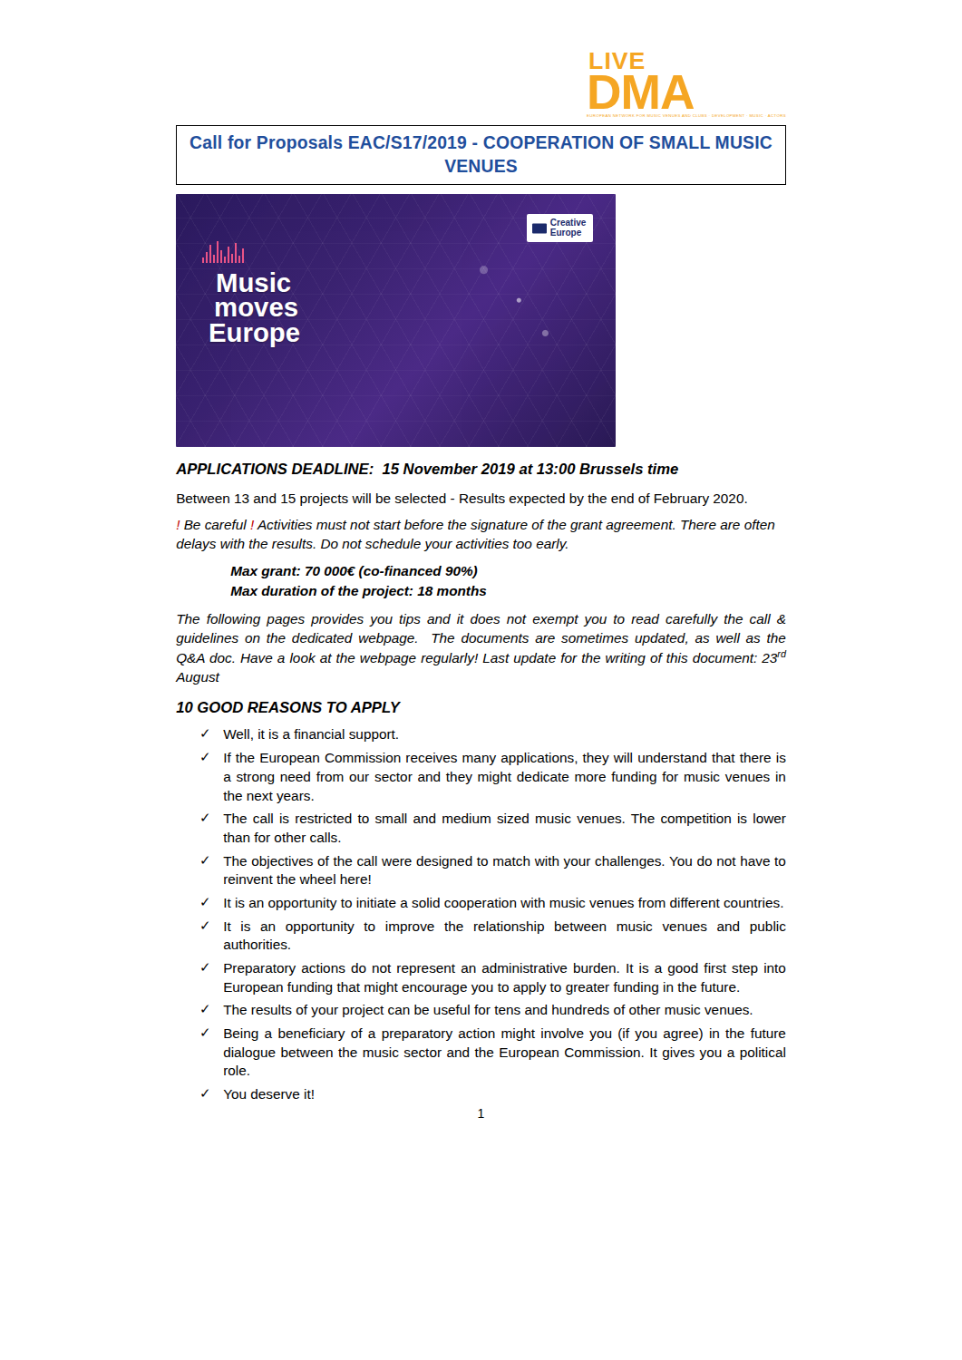LIVE
DMA
EUROPEAN NETWORK FOR MUSIC VENUES AND CLUBS · DEVELOPMENT · MUSIC · ACTORS
Call for Proposals EAC/S17/2019 - COOPERATION OF SMALL MUSIC VENUES
Creative Europe
Music
moves
Europe
APPLICATIONS DEADLINE: 15 November 2019 at 13:00 Brussels time
Between 13 and 15 projects will be selected - Results expected by the end of February 2020.
! Be careful ! Activities must not start before the signature of the grant agreement. There are often delays with the results. Do not schedule your activities too early.
Max grant: 70 000€ (co-financed 90%)
Max duration of the project: 18 months
The following pages provides you tips and it does not exempt you to read carefully the call & guidelines on the dedicated webpage. The documents are sometimes updated, as well as the Q&A doc. Have a look at the webpage regularly! Last update for the writing of this document: 23rd August
10 GOOD REASONS TO APPLY
Well, it is a financial support.
If the European Commission receives many applications, they will understand that there is a strong need from our sector and they might dedicate more funding for music venues in the next years.
The call is restricted to small and medium sized music venues. The competition is lower than for other calls.
The objectives of the call were designed to match with your challenges. You do not have to reinvent the wheel here!
It is an opportunity to initiate a solid cooperation with music venues from different countries.
It is an opportunity to improve the relationship between music venues and public authorities.
Preparatory actions do not represent an administrative burden. It is a good first step into European funding that might encourage you to apply to greater funding in the future.
The results of your project can be useful for tens and hundreds of other music venues.
Being a beneficiary of a preparatory action might involve you (if you agree) in the future dialogue between the music sector and the European Commission. It gives you a political role.
You deserve it!
1